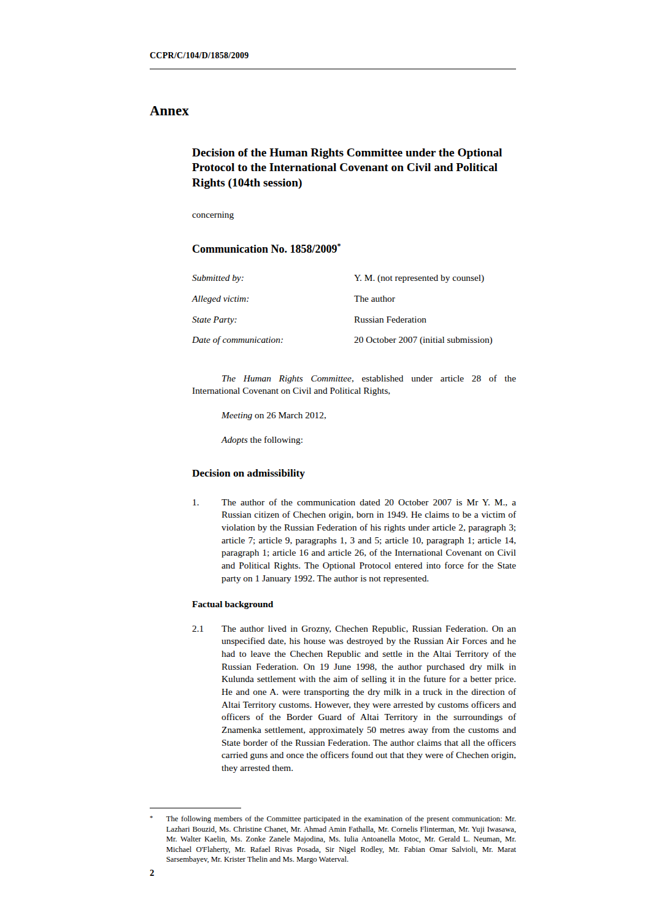CCPR/C/104/D/1858/2009
Annex
Decision of the Human Rights Committee under the Optional Protocol to the International Covenant on Civil and Political Rights (104th session)
concerning
Communication No. 1858/2009*
| Submitted by: | Y. M. (not represented by counsel) |
| Alleged victim: | The author |
| State Party: | Russian Federation |
| Date of communication: | 20 October 2007 (initial submission) |
The Human Rights Committee, established under article 28 of the International Covenant on Civil and Political Rights,
Meeting on 26 March 2012,
Adopts the following:
Decision on admissibility
1.
The author of the communication dated 20 October 2007 is Mr Y. M., a Russian citizen of Chechen origin, born in 1949. He claims to be a victim of violation by the Russian Federation of his rights under article 2, paragraph 3; article 7; article 9, paragraphs 1, 3 and 5; article 10, paragraph 1; article 14, paragraph 1; article 16 and article 26, of the International Covenant on Civil and Political Rights. The Optional Protocol entered into force for the State party on 1 January 1992. The author is not represented.
Factual background
2.1
The author lived in Grozny, Chechen Republic, Russian Federation. On an unspecified date, his house was destroyed by the Russian Air Forces and he had to leave the Chechen Republic and settle in the Altai Territory of the Russian Federation. On 19 June 1998, the author purchased dry milk in Kulunda settlement with the aim of selling it in the future for a better price. He and one A. were transporting the dry milk in a truck in the direction of Altai Territory customs. However, they were arrested by customs officers and officers of the Border Guard of Altai Territory in the surroundings of Znamenka settlement, approximately 50 metres away from the customs and State border of the Russian Federation. The author claims that all the officers carried guns and once the officers found out that they were of Chechen origin, they arrested them.
*
The following members of the Committee participated in the examination of the present communication: Mr. Lazhari Bouzid, Ms. Christine Chanet, Mr. Ahmad Amin Fathalla, Mr. Cornelis Flinterman, Mr. Yuji Iwasawa, Mr. Walter Kaelin, Ms. Zonke Zanele Majodina, Ms. Iulia Antoanella Motoc, Mr. Gerald L. Neuman, Mr. Michael O'Flaherty, Mr. Rafael Rivas Posada, Sir Nigel Rodley, Mr. Fabian Omar Salvioli, Mr. Marat Sarsembayev, Mr. Krister Thelin and Ms. Margo Waterval.
2